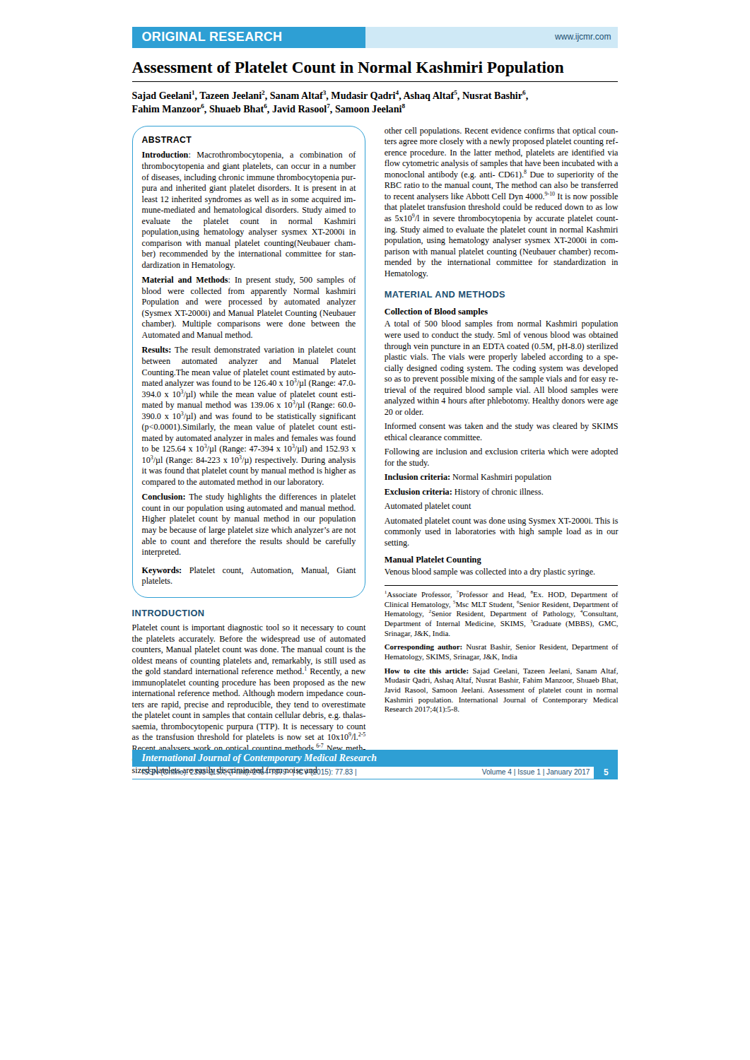ORIGINAL RESEARCH
www.ijcmr.com
Assessment of Platelet Count in Normal Kashmiri Population
Sajad Geelani1, Tazeen Jeelani2, Sanam Altaf3, Mudasir Qadri4, Ashaq Altaf5, Nusrat Bashir6,
Fahim Manzoor6, Shuaeb Bhat6, Javid Rasool7, Samoon Jeelani8
ABSTRACT
Introduction: Macrothrombocytopenia, a combination of thrombocytopenia and giant platelets, can occur in a number of diseases, including chronic immune thrombocytopenia purpura and inherited giant platelet disorders. It is present in at least 12 inherited syndromes as well as in some acquired immune-mediated and hematological disorders. Study aimed to evaluate the platelet count in normal Kashmiri population,using hematology analyser sysmex XT-2000i in comparison with manual platelet counting(Neubauer chamber) recommended by the international committee for standardization in Hematology.
Material and Methods: In present study, 500 samples of blood were collected from apparently Normal kashmiri Population and were processed by automated analyzer (Sysmex XT-2000i) and Manual Platelet Counting (Neubauer chamber). Multiple comparisons were done between the Automated and Manual method.
Results: The result demonstrated variation in platelet count between automated analyzer and Manual Platelet Counting.The mean value of platelet count estimated by automated analyzer was found to be 126.40 x 103/µl (Range: 47.0-394.0 x 103/µl) while the mean value of platelet count estimated by manual method was 139.06 x 103/µl (Range: 60.0-390.0 x 103/µl) and was found to be statistically significant (p<0.0001).Similarly, the mean value of platelet count estimated by automated analyzer in males and females was found to be 125.64 x 103/µl (Range: 47-394 x 103/µl) and 152.93 x 103/µl (Range: 84-223 x 103/µ) respectively. During analysis it was found that platelet count by manual method is higher as compared to the automated method in our laboratory.
Conclusion: The study highlights the differences in platelet count in our population using automated and manual method. Higher platelet count by manual method in our population may be because of large platelet size which analyzer’s are not able to count and therefore the results should be carefully interpreted.
Keywords: Platelet count, Automation, Manual, Giant platelets.
INTRODUCTION
Platelet count is important diagnostic tool so it necessary to count the platelets accurately. Before the widespread use of automated counters, Manual platelet count was done. The manual count is the oldest means of counting platelets and, remarkably, is still used as the gold standard international reference method.1 Recently, a new immunoplatelet counting procedure has been proposed as the new international reference method. Although modern impedance counters are rapid, precise and reproducible, they tend to overestimate the platelet count in samples that contain cellular debris, e.g. thalassaemia, thrombocytopenic purpura (TTP). It is necessary to count as the transfusion threshold for platelets is now set at 10x109/l.2-5 Recent analysers work on optical counting methods.6-7 New methods increase the accuracy of the count as both normal and large-sized platelets are easily discriminated from noise and
other cell populations. Recent evidence confirms that optical counters agree more closely with a newly proposed platelet counting reference procedure. In the latter method, platelets are identified via flow cytometric analysis of samples that have been incubated with a monoclonal antibody (e.g. anti- CD61).8 Due to superiority of the RBC ratio to the manual count, The method can also be transferred to recent analysers like Abbott Cell Dyn 4000.9-10 It is now possible that platelet transfusion threshold could be reduced down to as low as 5x109/l in severe thrombocytopenia by accurate platelet counting. Study aimed to evaluate the platelet count in normal Kashmiri population, using hematology analyser sysmex XT-2000i in comparison with manual platelet counting (Neubauer chamber) recommended by the international committee for standardization in Hematology.
MATERIAL AND METHODS
Collection of Blood samples
A total of 500 blood samples from normal Kashmiri population were used to conduct the study. 5ml of venous blood was obtained through vein puncture in an EDTA coated (0.5M, pH-8.0) sterilized plastic vials. The vials were properly labeled according to a specially designed coding system. The coding system was developed so as to prevent possible mixing of the sample vials and for easy retrieval of the required blood sample vial. All blood samples were analyzed within 4 hours after phlebotomy. Healthy donors were age 20 or older.
Informed consent was taken and the study was cleared by SKIMS ethical clearance committee.
Following are inclusion and exclusion criteria which were adopted for the study.
Inclusion criteria: Normal Kashmiri population
Exclusion criteria: History of chronic illness.
Automated platelet count
Automated platelet count was done using Sysmex XT-2000i. This is commonly used in laboratories with high sample load as in our setting.
Manual Platelet Counting
Venous blood sample was collected into a dry plastic syringe.
1Associate Professor, 7Professor and Head, 8Ex. HOD, Department of Clinical Hematology, 5Msc MLT Student, 6Senior Resident, Department of Hematology, 2Senior Resident, Department of Pathology, 4Consultant, Department of Internal Medicine, SKIMS, 3Graduate (MBBS), GMC, Srinagar, J&K, India.
Corresponding author: Nusrat Bashir, Senior Resident, Department of Hematology, SKIMS, Srinagar, J&K, India
How to cite this article: Sajad Geelani, Tazeen Jeelani, Sanam Altaf, Mudasir Qadri, Ashaq Altaf, Nusrat Bashir, Fahim Manzoor, Shuaeb Bhat, Javid Rasool, Samoon Jeelani. Assessment of platelet count in normal Kashmiri population. International Journal of Contemporary Medical Research 2017;4(1):5-8.
International Journal of Contemporary Medical Research
ISSN (Online): 2393-915X; (Print): 2454-7379 | ICV (2015): 77.83 | Volume 4 | Issue 1 | January 2017
5